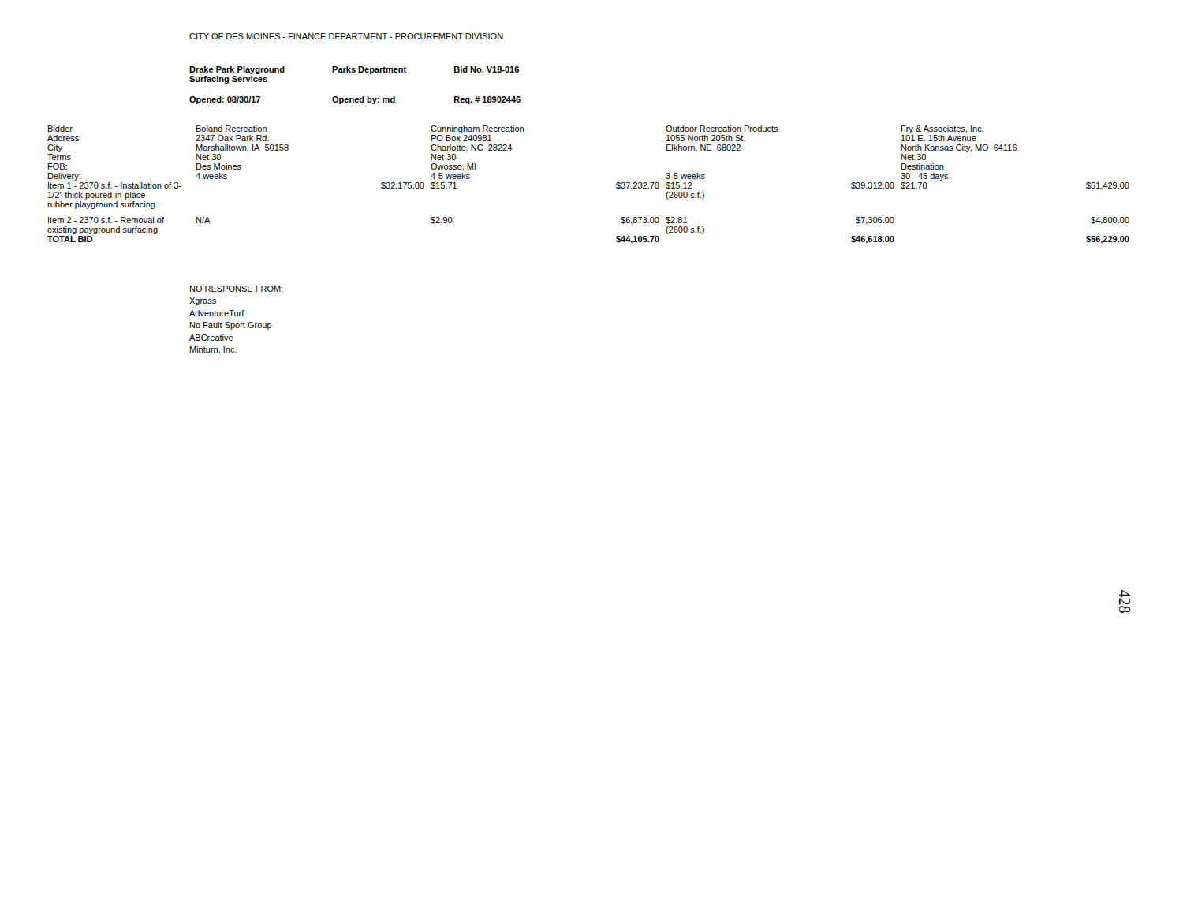CITY OF DES MOINES - FINANCE DEPARTMENT - PROCUREMENT DIVISION
| Drake Park Playground Surfacing Services | Parks Department | Bid No. V18-016 |
| Opened: 08/30/17 | Opened by: md | Req. # 18902446 |
| Bidder | Boland Recreation | Cunningham Recreation | Outdoor Recreation Products | Fry & Associates, Inc. |
| Address | 2347 Oak Park Rd. | PO Box 240981 | 1055 North 205th St. | 101 E. 15th Avenue |
| City | Marshalltown, IA 50158 | Charlotte, NC 28224 | Elkhorn, NE 68022 | North Kansas City, MO 64116 |
| Terms | Net 30 | Net 30 | | Net 30 |
| FOB: | Des Moines | Owosso, MI | | Destination |
| Delivery: | 4 weeks | 4-5 weeks | 3-5 weeks | 30 - 45 days |
| Item 1 - 2370 s.f. - Installation of 3-1/2" thick poured-in-place rubber playground surfacing | | $32,175.00 | $15.71 | $37,232.70 | $15.12 (2600 s.f.) | $39,312.00 | $21.70 | $51,429.00 |
| Item 2 - 2370 s.f. - Removal of existing payground surfacing | N/A | | $2.90 | $6,873.00 | $2.81 (2600 s.f.) | $7,306.00 | | $4,800.00 |
| TOTAL BID | | | | $44,105.70 | | $46,618.00 | | $56,229.00 |
NO RESPONSE FROM:
Xgrass
AdventureTurf
No Fault Sport Group
ABCreative
Minturn, Inc.
428